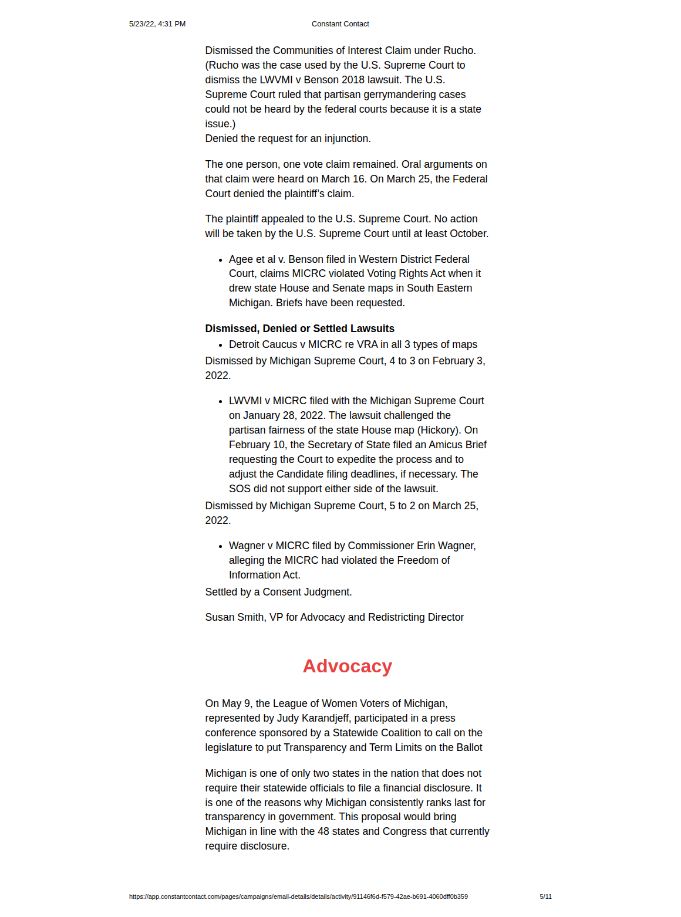5/23/22, 4:31 PM Constant Contact
Dismissed the Communities of Interest Claim under Rucho. (Rucho was the case used by the U.S. Supreme Court to dismiss the LWVMI v Benson 2018 lawsuit. The U.S. Supreme Court ruled that partisan gerrymandering cases could not be heard by the federal courts because it is a state issue.)
Denied the request for an injunction.
The one person, one vote claim remained. Oral arguments on that claim were heard on March 16. On March 25, the Federal Court denied the plaintiff’s claim.
The plaintiff appealed to the U.S. Supreme Court. No action will be taken by the U.S. Supreme Court until at least October.
Agee et al v. Benson filed in Western District Federal Court, claims MICRC violated Voting Rights Act when it drew state House and Senate maps in South Eastern Michigan. Briefs have been requested.
Dismissed, Denied or Settled Lawsuits
Detroit Caucus v MICRC re VRA in all 3 types of maps
Dismissed by Michigan Supreme Court, 4 to 3 on February 3, 2022.
LWVMI v MICRC filed with the Michigan Supreme Court on January 28, 2022. The lawsuit challenged the partisan fairness of the state House map (Hickory). On February 10, the Secretary of State filed an Amicus Brief requesting the Court to expedite the process and to adjust the Candidate filing deadlines, if necessary. The SOS did not support either side of the lawsuit.
Dismissed by Michigan Supreme Court, 5 to 2 on March 25, 2022.
Wagner v MICRC filed by Commissioner Erin Wagner, alleging the MICRC had violated the Freedom of Information Act.
Settled by a Consent Judgment.
Susan Smith, VP for Advocacy and Redistricting Director
Advocacy
On May 9, the League of Women Voters of Michigan, represented by Judy Karandjeff, participated in a press conference sponsored by a Statewide Coalition to call on the legislature to put Transparency and Term Limits on the Ballot
Michigan is one of only two states in the nation that does not require their statewide officials to file a financial disclosure. It is one of the reasons why Michigan consistently ranks last for transparency in government. This proposal would bring Michigan in line with the 48 states and Congress that currently require disclosure.
https://app.constantcontact.com/pages/campaigns/email-details/details/activity/91146f6d-f579-42ae-b691-4060dff0b359 5/11